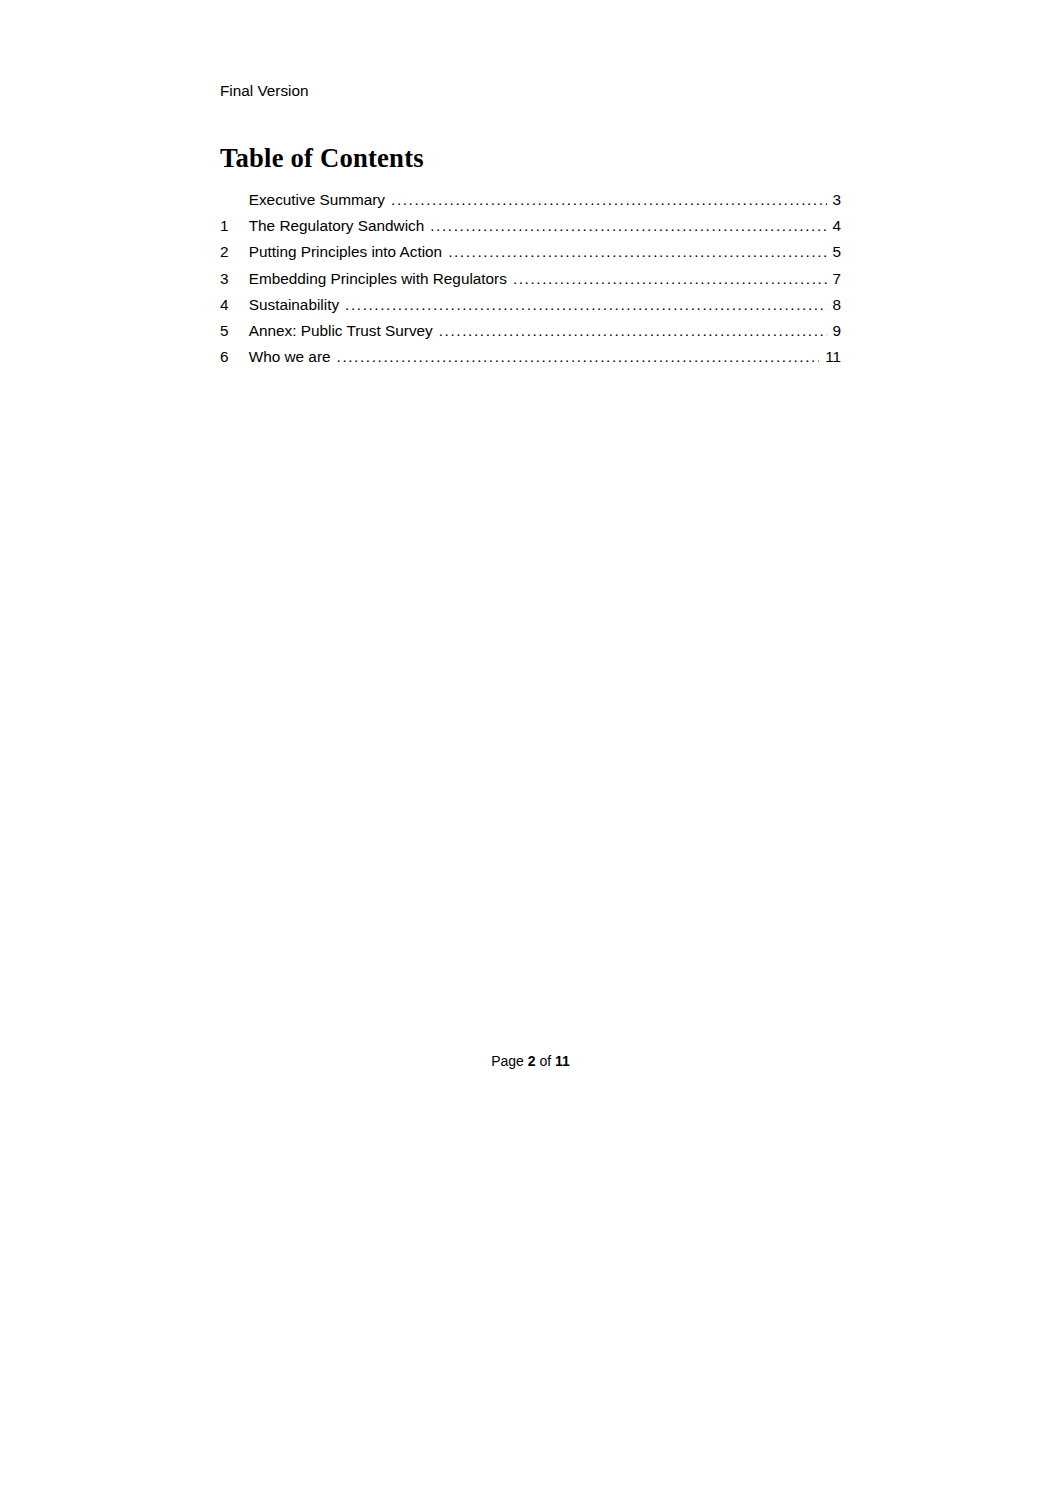Final Version
Table of Contents
Executive Summary ........................................................................................................... 3
1 The Regulatory Sandwich ............................................................................................... 4
2 Putting Principles into Action .......................................................................................... 5
3 Embedding Principles with Regulators ............................................................................ 7
4 Sustainability ............................................................................................................. 8
5 Annex: Public Trust Survey .............................................................................................. 9
6 Who we are .................................................................................................................. 11
Page 2 of 11